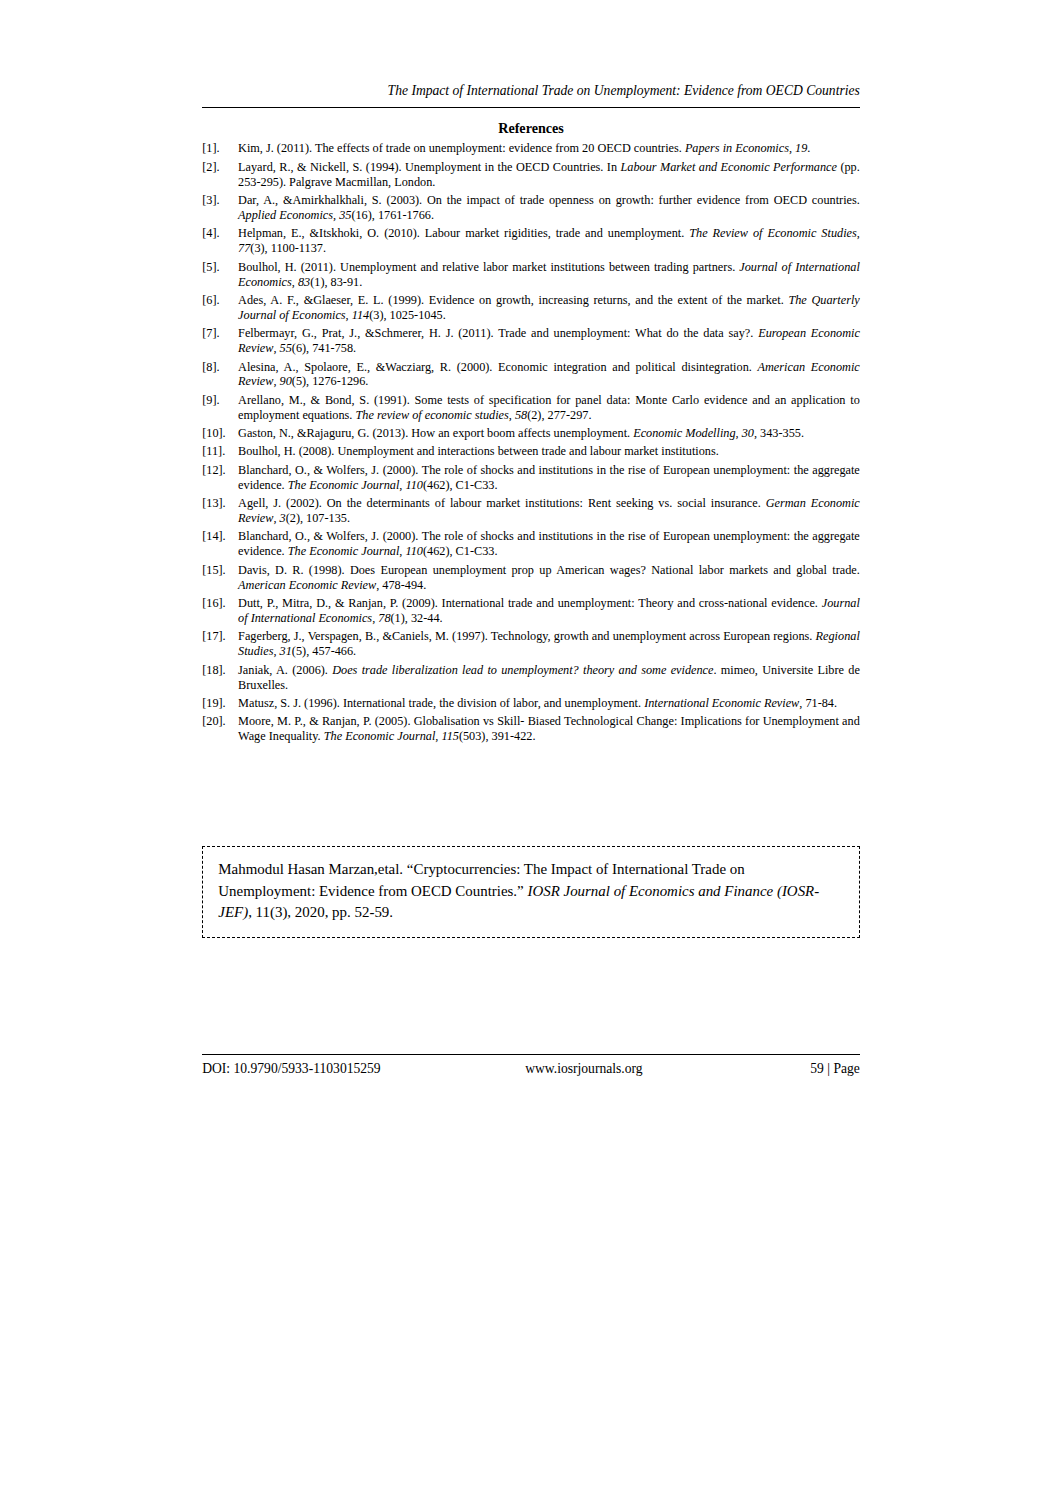The Impact of International Trade on Unemployment: Evidence from OECD Countries
References
| [1]. | Kim, J. (2011). The effects of trade on unemployment: evidence from 20 OECD countries. Papers in Economics , 19 . |
| [2]. | Layard, R., & Nickell, S. (1994). Unemployment in the OECD Countries. In Labour Market and Economic Performance (pp. 253-295). Palgrave Macmillan, London. |
| [3]. | Dar, A., &Amirkhalkhali, S. (2003). On the impact of trade openness on growth: further evidence from OECD countries. Applied Economics , 35 (16), 1761-1766. |
| [4]. | Helpman, E., &Itskhoki, O. (2010). Labour market rigidities, trade and unemployment. The Review of Economic Studies , 77 (3), 1100-1137. |
| [5]. | Boulhol, H. (2011). Unemployment and relative labor market institutions between trading partners. Journal of International Economics , 83 (1), 83-91. |
| [6]. | Ades, A. F., &Glaeser, E. L. (1999). Evidence on growth, increasing returns, and the extent of the market. The Quarterly Journal of Economics , 114 (3), 1025-1045. |
| [7]. | Felbermayr, G., Prat, J., &Schmerer, H. J. (2011). Trade and unemployment: What do the data say?. European Economic Review , 55 (6), 741-758. |
| [8]. | Alesina, A., Spolaore, E., &Wacziarg, R. (2000). Economic integration and political disintegration. American Economic Review , 90 (5), 1276-1296. |
| [9]. | Arellano, M., & Bond, S. (1991). Some tests of specification for panel data: Monte Carlo evidence and an application to employment equations. The review of economic studies , 58 (2), 277-297. |
| [10]. | Gaston, N., &Rajaguru, G. (2013). How an export boom affects unemployment. Economic Modelling , 30 , 343-355. |
| [11]. | Boulhol, H. (2008). Unemployment and interactions between trade and labour market institutions. |
| [12]. | Blanchard, O., & Wolfers, J. (2000). The role of shocks and institutions in the rise of European unemployment: the aggregate evidence. The Economic Journal , 110 (462), C1-C33. |
| [13]. | Agell, J. (2002). On the determinants of labour market institutions: Rent seeking vs. social insurance. German Economic Review , 3 (2), 107-135. |
| [14]. | Blanchard, O., & Wolfers, J. (2000). The role of shocks and institutions in the rise of European unemployment: the aggregate evidence. The Economic Journal , 110 (462), C1-C33. |
| [15]. | Davis, D. R. (1998). Does European unemployment prop up American wages? National labor markets and global trade. American Economic Review , 478-494. |
| [16]. | Dutt, P., Mitra, D., & Ranjan, P. (2009). International trade and unemployment: Theory and cross-national evidence. Journal of International Economics , 78 (1), 32-44. |
| [17]. | Fagerberg, J., Verspagen, B., &Caniels, M. (1997). Technology, growth and unemployment across European regions. Regional Studies , 31 (5), 457-466. |
| [18]. | Janiak, A. (2006). Does trade liberalization lead to unemployment? theory and some evidence . mimeo, Universite Libre de Bruxelles. |
| [19]. | Matusz, S. J. (1996). International trade, the division of labor, and unemployment. International Economic Review , 71-84. |
| [20]. | Moore, M. P., & Ranjan, P. (2005). Globalisation vs Skill‐ Biased Technological Change: Implications for Unemployment and Wage Inequality. The Economic Journal , 115 (503), 391-422. |
Mahmodul Hasan Marzan,etal. “Cryptocurrencies: The Impact of International Trade on Unemployment: Evidence from OECD Countries.” IOSR Journal of Economics and Finance (IOSR-JEF), 11(3), 2020, pp. 52-59.
DOI: 10.9790/5933-1103015259
www.iosrjournals.org
59 | Page